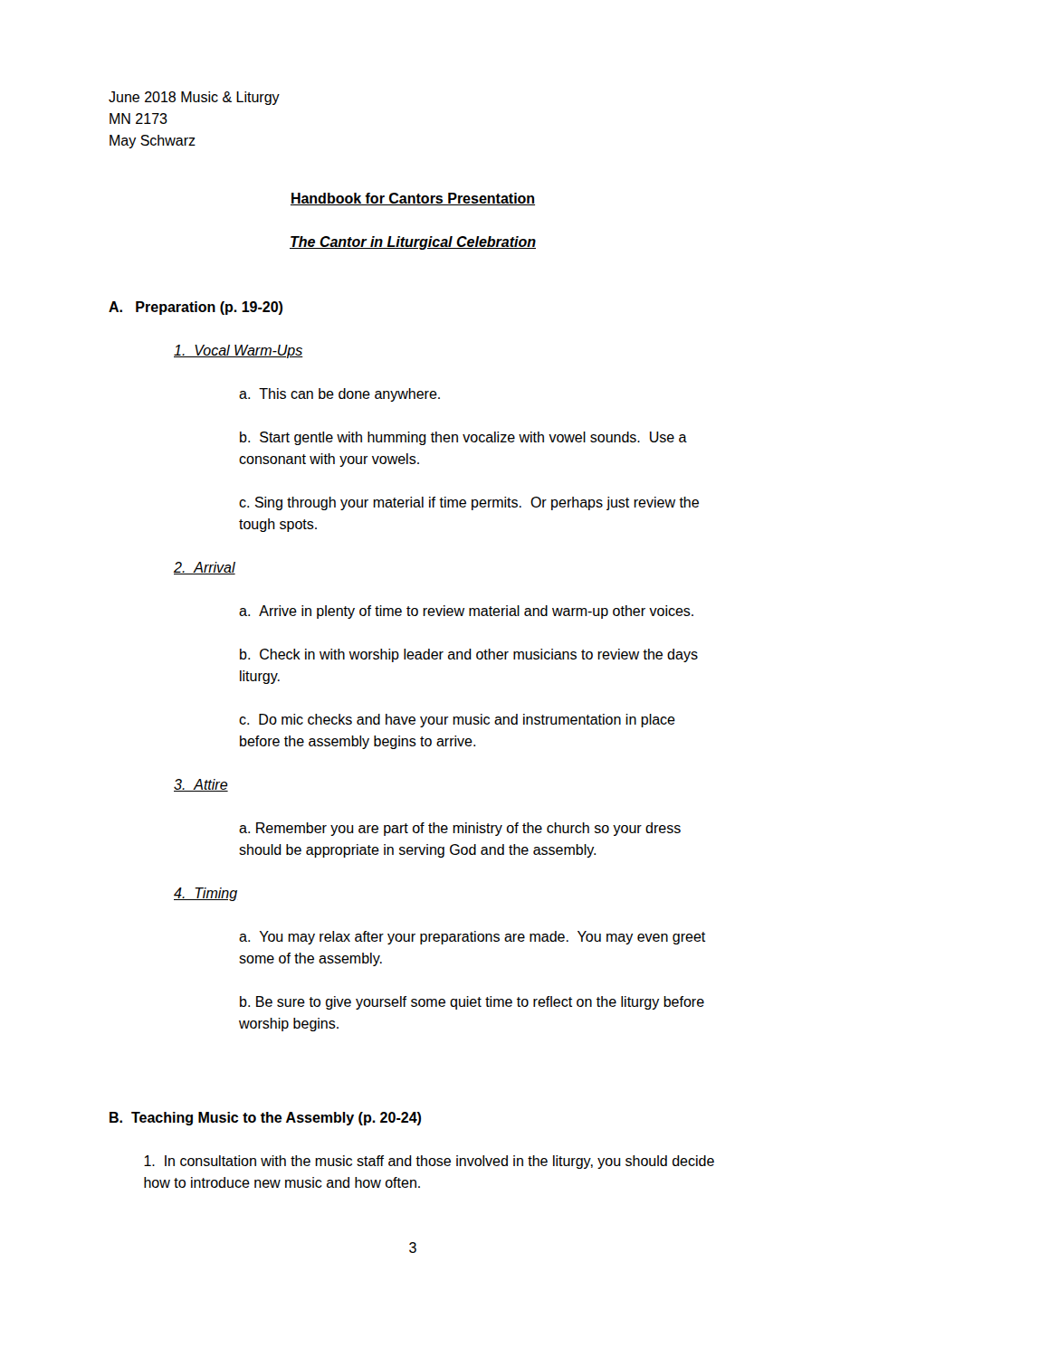June 2018 Music & Liturgy
MN 2173
May Schwarz
Handbook for Cantors Presentation
The Cantor in Liturgical Celebration
A. Preparation (p. 19-20)
1. Vocal Warm-Ups
a. This can be done anywhere.
b. Start gentle with humming then vocalize with vowel sounds. Use a consonant with your vowels.
c. Sing through your material if time permits. Or perhaps just review the tough spots.
2. Arrival
a. Arrive in plenty of time to review material and warm-up other voices.
b. Check in with worship leader and other musicians to review the days liturgy.
c. Do mic checks and have your music and instrumentation in place before the assembly begins to arrive.
3. Attire
a. Remember you are part of the ministry of the church so your dress should be appropriate in serving God and the assembly.
4. Timing
a. You may relax after your preparations are made. You may even greet some of the assembly.
b. Be sure to give yourself some quiet time to reflect on the liturgy before worship begins.
B. Teaching Music to the Assembly (p. 20-24)
1. In consultation with the music staff and those involved in the liturgy, you should decide how to introduce new music and how often.
3